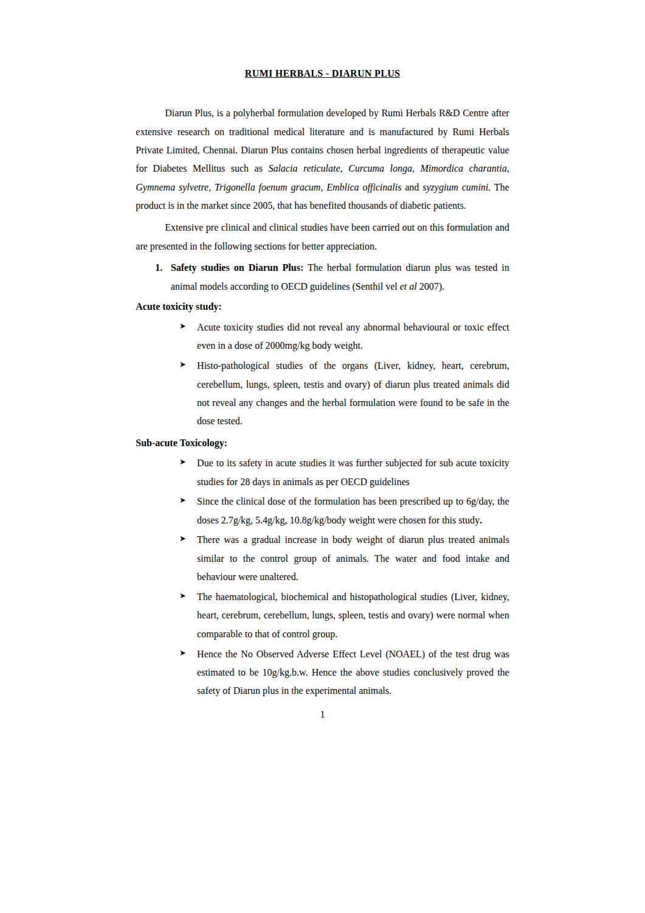RUMI HERBALS - DIARUN PLUS
Diarun Plus, is a polyherbal formulation developed by Rumi Herbals R&D Centre after extensive research on traditional medical literature and is manufactured by Rumi Herbals Private Limited, Chennai. Diarun Plus contains chosen herbal ingredients of therapeutic value for Diabetes Mellitus such as Salacia reticulate, Curcuma longa, Mimordica charantia, Gymnema sylvetre, Trigonella foenum gracum, Emblica officinalis and syzygium cumini. The product is in the market since 2005, that has benefited thousands of diabetic patients.
Extensive pre clinical and clinical studies have been carried out on this formulation and are presented in the following sections for better appreciation.
Safety studies on Diarun Plus: The herbal formulation diarun plus was tested in animal models according to OECD guidelines (Senthil vel et al 2007).
Acute toxicity study:
Acute toxicity studies did not reveal any abnormal behavioural or toxic effect even in a dose of 2000mg/kg body weight.
Histo-pathological studies of the organs (Liver, kidney, heart, cerebrum, cerebellum, lungs, spleen, testis and ovary) of diarun plus treated animals did not reveal any changes and the herbal formulation were found to be safe in the dose tested.
Sub-acute Toxicology:
Due to its safety in acute studies it was further subjected for sub acute toxicity studies for 28 days in animals as per OECD guidelines
Since the clinical dose of the formulation has been prescribed up to 6g/day, the doses 2.7g/kg, 5.4g/kg, 10.8g/kg/body weight were chosen for this study.
There was a gradual increase in body weight of diarun plus treated animals similar to the control group of animals. The water and food intake and behaviour were unaltered.
The haematological, biochemical and histopathological studies (Liver, kidney, heart, cerebrum, cerebellum, lungs, spleen, testis and ovary) were normal when comparable to that of control group.
Hence the No Observed Adverse Effect Level (NOAEL) of the test drug was estimated to be 10g/kg.b.w. Hence the above studies conclusively proved the safety of Diarun plus in the experimental animals.
1